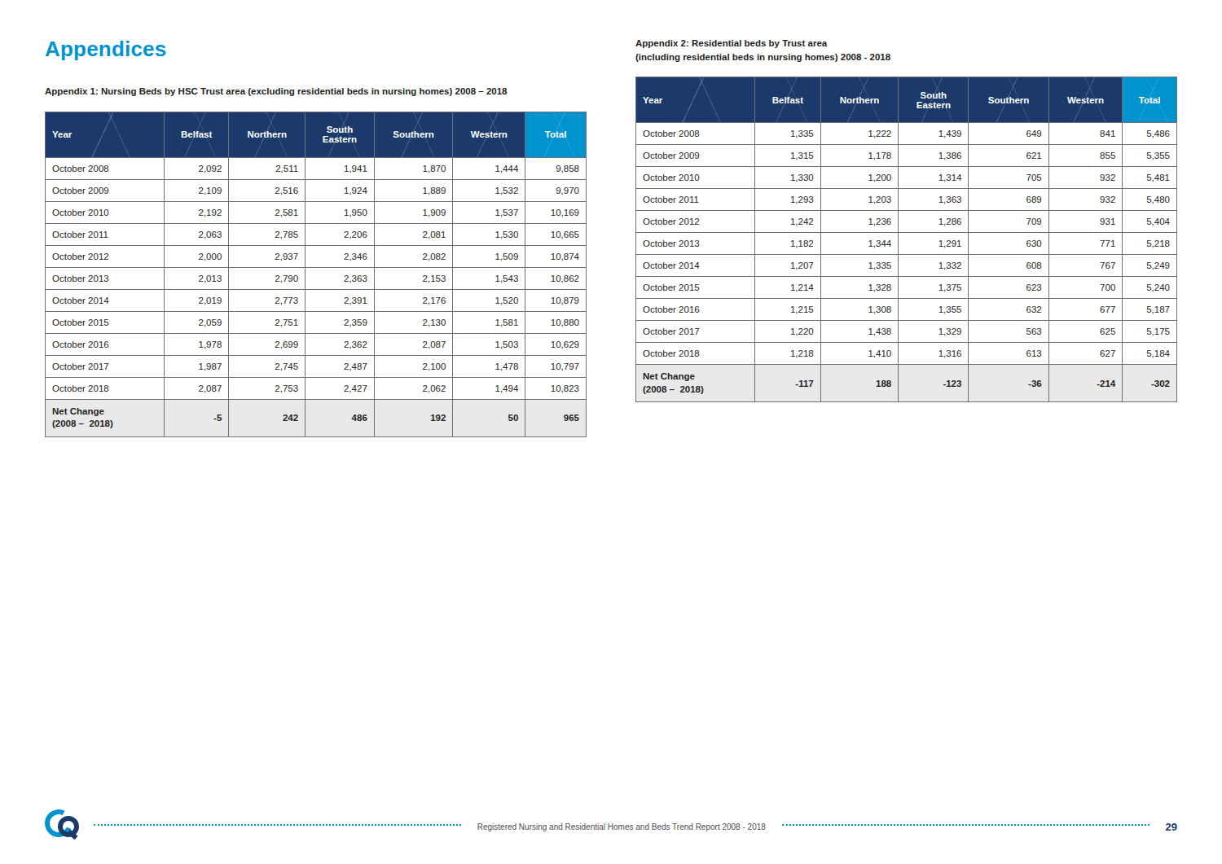Appendices
Appendix 1: Nursing Beds by HSC Trust area (excluding residential beds in nursing homes) 2008 – 2018
| Year | Belfast | Northern | South Eastern | Southern | Western | Total |
| --- | --- | --- | --- | --- | --- | --- |
| October 2008 | 2,092 | 2,511 | 1,941 | 1,870 | 1,444 | 9,858 |
| October 2009 | 2,109 | 2,516 | 1,924 | 1,889 | 1,532 | 9,970 |
| October 2010 | 2,192 | 2,581 | 1,950 | 1,909 | 1,537 | 10,169 |
| October 2011 | 2,063 | 2,785 | 2,206 | 2,081 | 1,530 | 10,665 |
| October 2012 | 2,000 | 2,937 | 2,346 | 2,082 | 1,509 | 10,874 |
| October 2013 | 2,013 | 2,790 | 2,363 | 2,153 | 1,543 | 10,862 |
| October 2014 | 2,019 | 2,773 | 2,391 | 2,176 | 1,520 | 10,879 |
| October 2015 | 2,059 | 2,751 | 2,359 | 2,130 | 1,581 | 10,880 |
| October 2016 | 1,978 | 2,699 | 2,362 | 2,087 | 1,503 | 10,629 |
| October 2017 | 1,987 | 2,745 | 2,487 | 2,100 | 1,478 | 10,797 |
| October 2018 | 2,087 | 2,753 | 2,427 | 2,062 | 1,494 | 10,823 |
| Net Change (2008 – 2018) | -5 | 242 | 486 | 192 | 50 | 965 |
Appendix 2: Residential beds by Trust area
(including residential beds in nursing homes) 2008 - 2018
| Year | Belfast | Northern | South Eastern | Southern | Western | Total |
| --- | --- | --- | --- | --- | --- | --- |
| October 2008 | 1,335 | 1,222 | 1,439 | 649 | 841 | 5,486 |
| October 2009 | 1,315 | 1,178 | 1,386 | 621 | 855 | 5,355 |
| October 2010 | 1,330 | 1,200 | 1,314 | 705 | 932 | 5,481 |
| October 2011 | 1,293 | 1,203 | 1,363 | 689 | 932 | 5,480 |
| October 2012 | 1,242 | 1,236 | 1,286 | 709 | 931 | 5,404 |
| October 2013 | 1,182 | 1,344 | 1,291 | 630 | 771 | 5,218 |
| October 2014 | 1,207 | 1,335 | 1,332 | 608 | 767 | 5,249 |
| October 2015 | 1,214 | 1,328 | 1,375 | 623 | 700 | 5,240 |
| October 2016 | 1,215 | 1,308 | 1,355 | 632 | 677 | 5,187 |
| October 2017 | 1,220 | 1,438 | 1,329 | 563 | 625 | 5,175 |
| October 2018 | 1,218 | 1,410 | 1,316 | 613 | 627 | 5,184 |
| Net Change (2008 – 2018) | -117 | 188 | -123 | -36 | -214 | -302 |
Registered Nursing and Residential Homes and Beds Trend Report 2008 - 2018
29